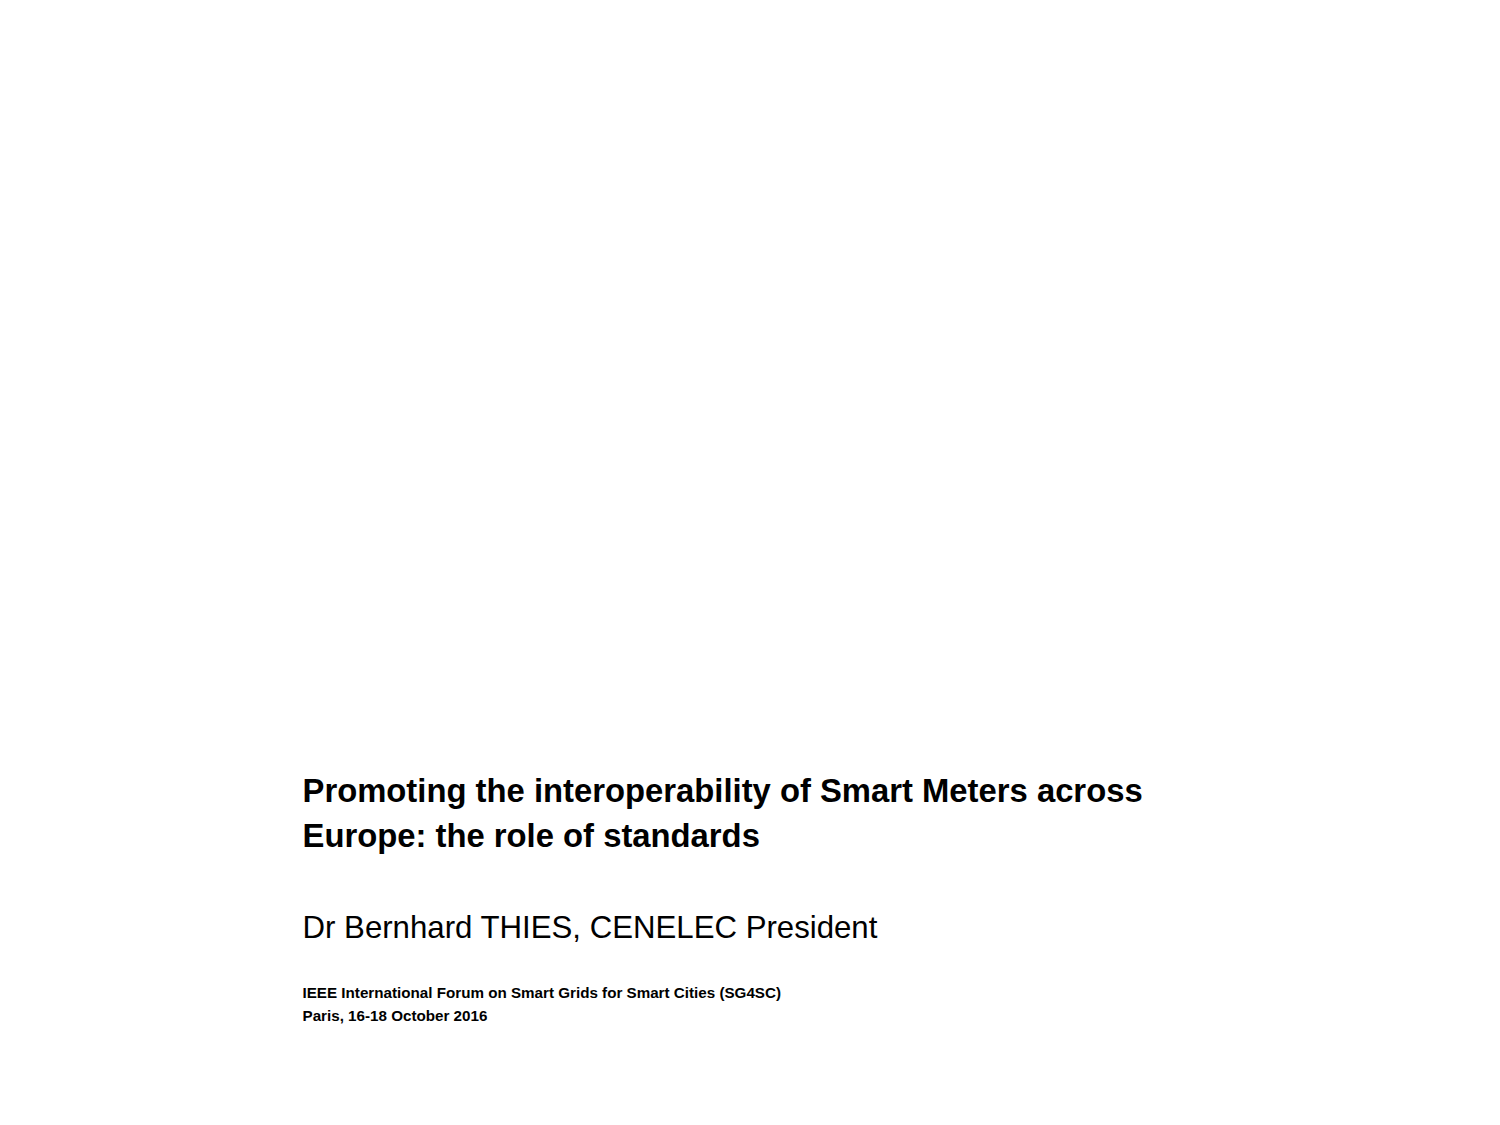Promoting the interoperability of Smart Meters across Europe: the role of standards
Dr Bernhard THIES, CENELEC President
IEEE International Forum on Smart Grids for Smart Cities (SG4SC)
Paris, 16-18 October 2016